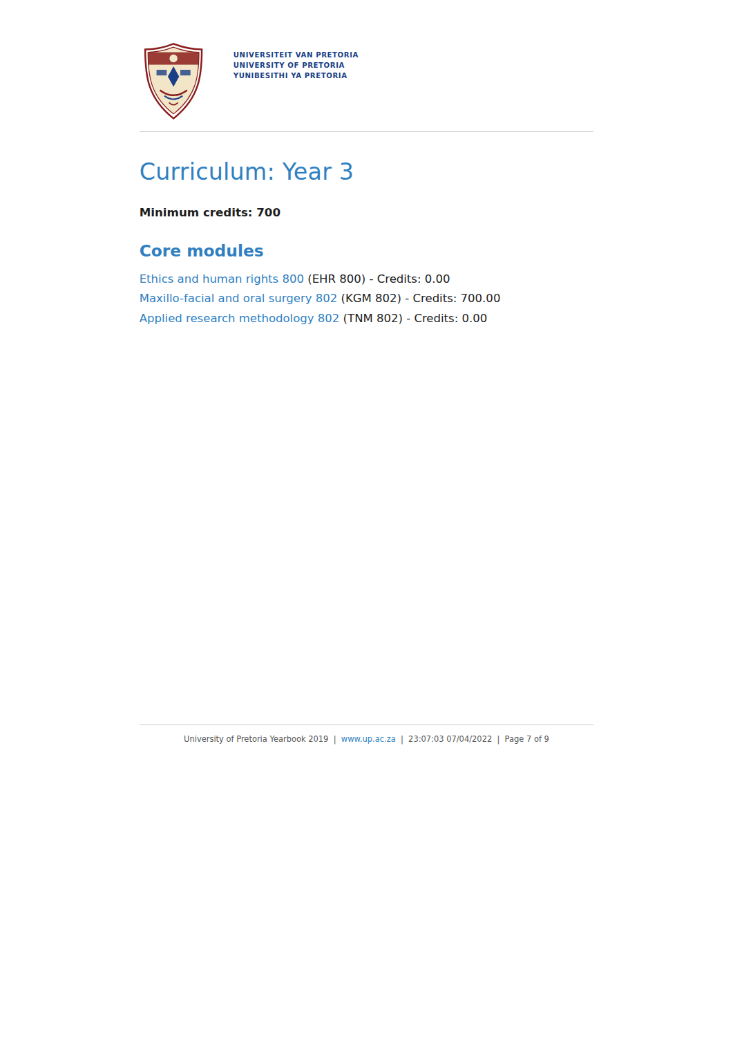UNIVERSITEIT VAN PRETORIA
UNIVERSITY OF PRETORIA
YUNIBESITHI YA PRETORIA
Curriculum: Year 3
Minimum credits: 700
Core modules
Ethics and human rights 800 (EHR 800) - Credits: 0.00
Maxillo-facial and oral surgery 802 (KGM 802) - Credits: 700.00
Applied research methodology 802 (TNM 802) - Credits: 0.00
University of Pretoria Yearbook 2019 | www.up.ac.za | 23:07:03 07/04/2022 | Page 7 of 9